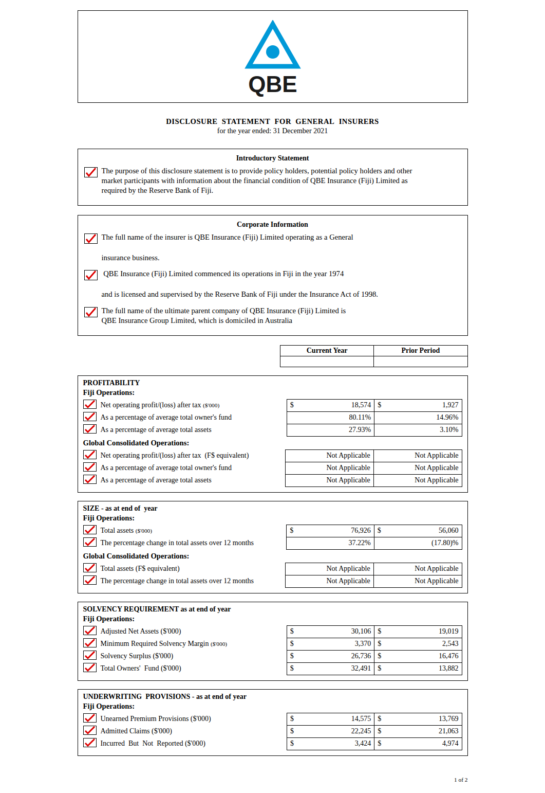QBE
DISCLOSURE STATEMENT FOR GENERAL INSURERS
for the year ended: 31 December 2021
Introductory Statement
The purpose of this disclosure statement is to provide policy holders, potential policy holders and other
market participants with information about the financial condition of QBE Insurance (Fiji) Limited as
required by the Reserve Bank of Fiji.
Corporate Information
The full name of the insurer is QBE Insurance (Fiji) Limited operating as a General
insurance business.
QBE Insurance (Fiji) Limited commenced its operations in Fiji in the year 1974
and is licensed and supervised by the Reserve Bank of Fiji under the Insurance Act of 1998.
The full name of the ultimate parent company of QBE Insurance (Fiji) Limited is
QBE Insurance Group Limited, which is domiciled in Australia
| | Current Year | Prior Period |
PROFITABILITY
Fiji Operations:
| | Net operating profit/(loss) after tax ($'000) | $ 18,574 | $ 1,927 |
| | As a percentage of average total owner's fund | 80.11% | 14.96% |
| | As a percentage of average total assets | 27.93% | 3.10% |
Global Consolidated Operations:
| | Net operating profit/(loss) after tax (F$ equivalent) | Not Applicable | Not Applicable |
| | As a percentage of average total owner's fund | Not Applicable | Not Applicable |
| | As a percentage of average total assets | Not Applicable | Not Applicable |
SIZE - as at end of year
Fiji Operations:
| | Total assets ($'000) | $ 76,926 | $ 56,060 |
| | The percentage change in total assets over 12 months | 37.22% | (17.80)% |
Global Consolidated Operations:
| | Total assets (F$ equivalent) | Not Applicable | Not Applicable |
| | The percentage change in total assets over 12 months | Not Applicable | Not Applicable |
SOLVENCY REQUIREMENT as at end of year
Fiji Operations:
| | Adjusted Net Assets ($'000) | $ 30,106 | $ 19,019 |
| | Minimum Required Solvency Margin ($'000) | $ 3,370 | $ 2,543 |
| | Solvency Surplus ($'000) | $ 26,736 | $ 16,476 |
| | Total Owners' Fund ($'000) | $ 32,491 | $ 13,882 |
UNDERWRITING PROVISIONS - as at end of year
Fiji Operations:
| | Unearned Premium Provisions ($'000) | $ 14,575 | $ 13,769 |
| | Admitted Claims ($'000) | $ 22,245 | $ 21,063 |
| | Incurred But Not Reported ($'000) | $ 3,424 | $ 4,974 |
1 of 2